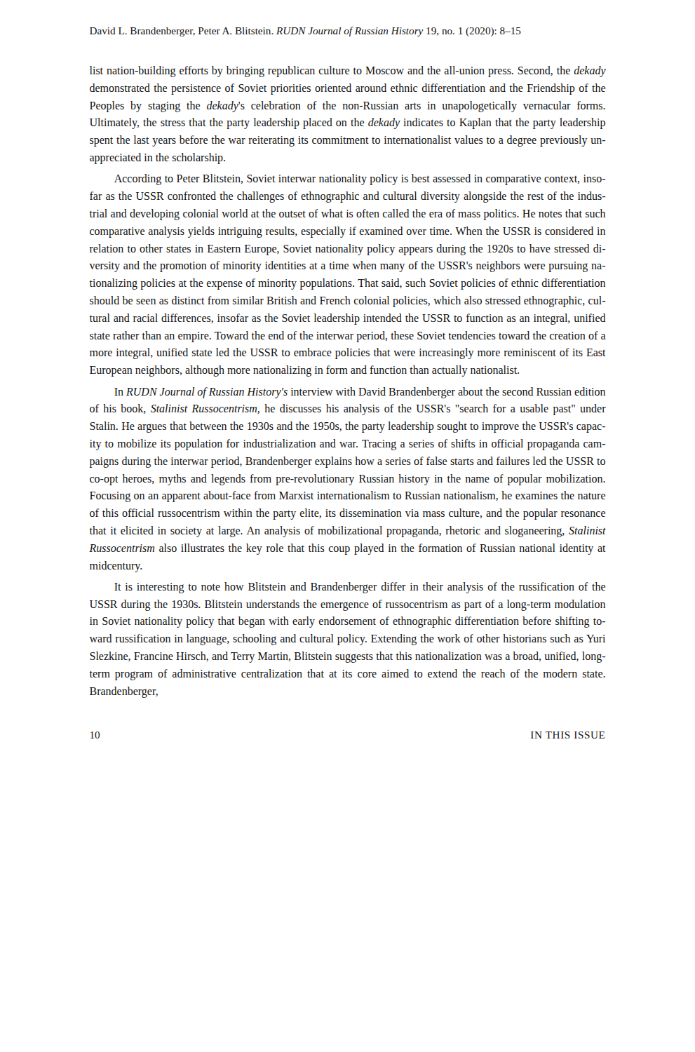David L. Brandenberger, Peter A. Blitstein. RUDN Journal of Russian History 19, no. 1 (2020): 8–15
list nation-building efforts by bringing republican culture to Moscow and the all-union press. Second, the dekady demonstrated the persistence of Soviet priorities oriented around ethnic differentiation and the Friendship of the Peoples by staging the dekady's celebration of the non-Russian arts in unapologetically vernacular forms. Ultimately, the stress that the party leadership placed on the dekady indicates to Kaplan that the party leadership spent the last years before the war reiterating its commitment to internationalist values to a degree previously unappreciated in the scholarship.
According to Peter Blitstein, Soviet interwar nationality policy is best assessed in comparative context, insofar as the USSR confronted the challenges of ethnographic and cultural diversity alongside the rest of the industrial and developing colonial world at the outset of what is often called the era of mass politics. He notes that such comparative analysis yields intriguing results, especially if examined over time. When the USSR is considered in relation to other states in Eastern Europe, Soviet nationality policy appears during the 1920s to have stressed diversity and the promotion of minority identities at a time when many of the USSR's neighbors were pursuing nationalizing policies at the expense of minority populations. That said, such Soviet policies of ethnic differentiation should be seen as distinct from similar British and French colonial policies, which also stressed ethnographic, cultural and racial differences, insofar as the Soviet leadership intended the USSR to function as an integral, unified state rather than an empire. Toward the end of the interwar period, these Soviet tendencies toward the creation of a more integral, unified state led the USSR to embrace policies that were increasingly more reminiscent of its East European neighbors, although more nationalizing in form and function than actually nationalist.
In RUDN Journal of Russian History's interview with David Brandenberger about the second Russian edition of his book, Stalinist Russocentrism, he discusses his analysis of the USSR's "search for a usable past" under Stalin. He argues that between the 1930s and the 1950s, the party leadership sought to improve the USSR's capacity to mobilize its population for industrialization and war. Tracing a series of shifts in official propaganda campaigns during the interwar period, Brandenberger explains how a series of false starts and failures led the USSR to co-opt heroes, myths and legends from pre-revolutionary Russian history in the name of popular mobilization. Focusing on an apparent about-face from Marxist internationalism to Russian nationalism, he examines the nature of this official russocentrism within the party elite, its dissemination via mass culture, and the popular resonance that it elicited in society at large. An analysis of mobilizational propaganda, rhetoric and sloganeering, Stalinist Russocentrism also illustrates the key role that this coup played in the formation of Russian national identity at midcentury.
It is interesting to note how Blitstein and Brandenberger differ in their analysis of the russification of the USSR during the 1930s. Blitstein understands the emergence of russocentrism as part of a long-term modulation in Soviet nationality policy that began with early endorsement of ethnographic differentiation before shifting toward russification in language, schooling and cultural policy. Extending the work of other historians such as Yuri Slezkine, Francine Hirsch, and Terry Martin, Blitstein suggests that this nationalization was a broad, unified, long-term program of administrative centralization that at its core aimed to extend the reach of the modern state. Brandenberger,
10 In this issue